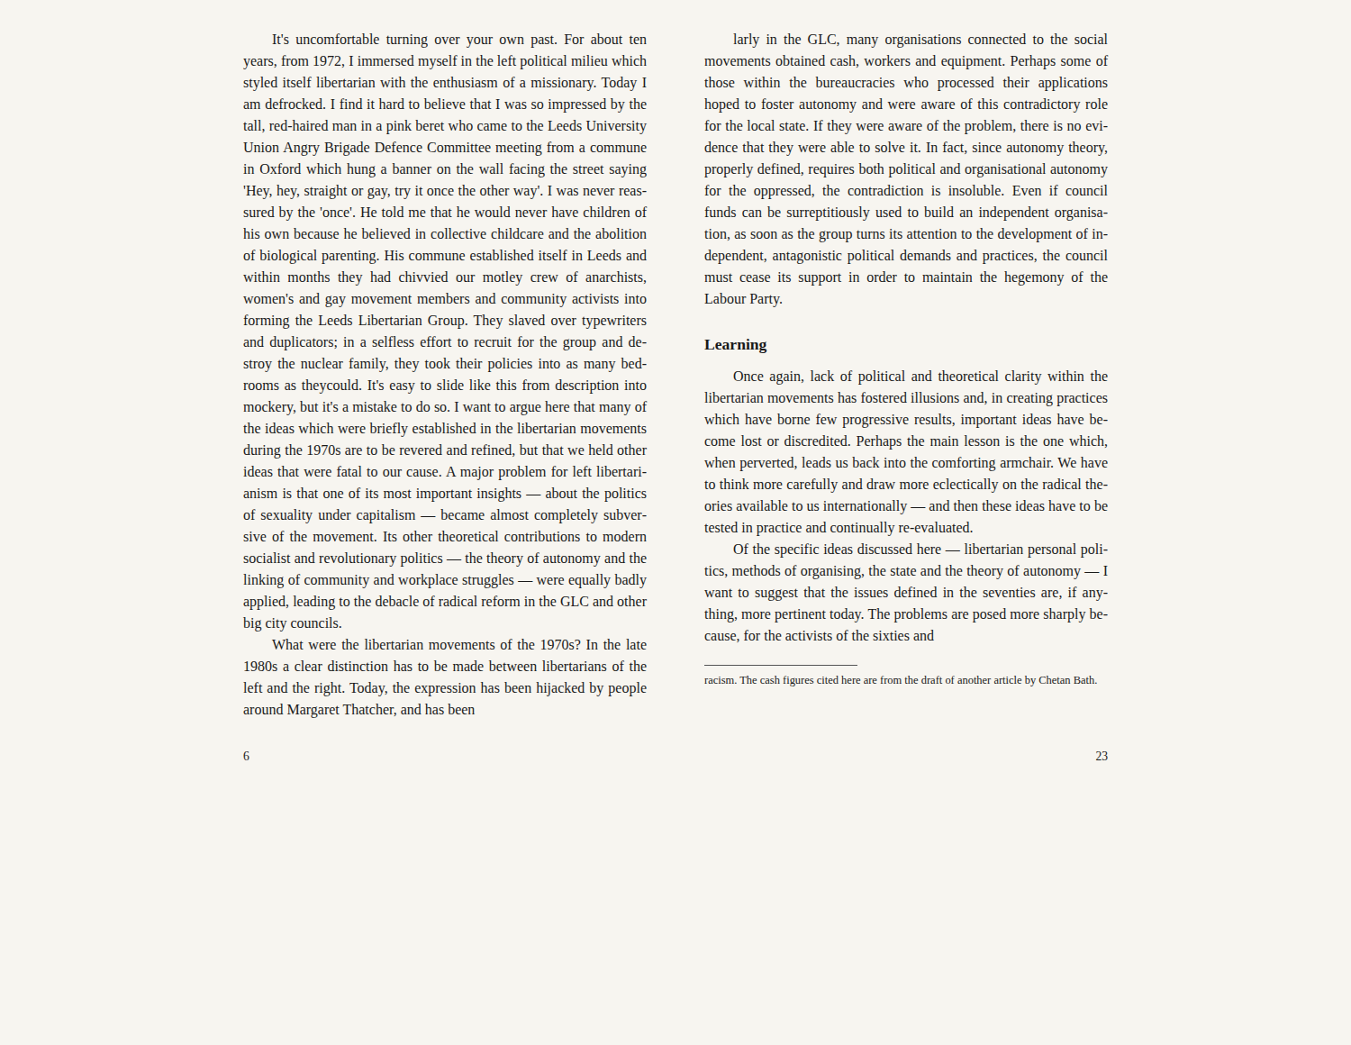It's uncomfortable turning over your own past. For about ten years, from 1972, I immersed myself in the left political milieu which styled itself libertarian with the enthusiasm of a missionary. Today I am defrocked. I find it hard to believe that I was so impressed by the tall, red-haired man in a pink beret who came to the Leeds University Union Angry Brigade Defence Committee meeting from a commune in Oxford which hung a banner on the wall facing the street saying 'Hey, hey, straight or gay, try it once the other way'. I was never reassured by the 'once'. He told me that he would never have children of his own because he believed in collective childcare and the abolition of biological parenting. His commune established itself in Leeds and within months they had chivvied our motley crew of anarchists, women's and gay movement members and community activists into forming the Leeds Libertarian Group. They slaved over typewriters and duplicators; in a selfless effort to recruit for the group and destroy the nuclear family, they took their policies into as many bedrooms as theycould. It's easy to slide like this from description into mockery, but it's a mistake to do so. I want to argue here that many of the ideas which were briefly established in the libertarian movements during the 1970s are to be revered and refined, but that we held other ideas that were fatal to our cause. A major problem for left libertarianism is that one of its most important insights — about the politics of sexuality under capitalism — became almost completely subversive of the movement. Its other theoretical contributions to modern socialist and revolutionary politics — the theory of autonomy and the linking of community and workplace struggles — were equally badly applied, leading to the debacle of radical reform in the GLC and other big city councils.
What were the libertarian movements of the 1970s? In the late 1980s a clear distinction has to be made between libertarians of the left and the right. Today, the expression has been hijacked by people around Margaret Thatcher, and has been
6
larly in the GLC, many organisations connected to the social movements obtained cash, workers and equipment. Perhaps some of those within the bureaucracies who processed their applications hoped to foster autonomy and were aware of this contradictory role for the local state. If they were aware of the problem, there is no evidence that they were able to solve it. In fact, since autonomy theory, properly defined, requires both political and organisational autonomy for the oppressed, the contradiction is insoluble. Even if council funds can be surreptitiously used to build an independent organisation, as soon as the group turns its attention to the development of independent, antagonistic political demands and practices, the council must cease its support in order to maintain the hegemony of the Labour Party.
Learning
Once again, lack of political and theoretical clarity within the libertarian movements has fostered illusions and, in creating practices which have borne few progressive results, important ideas have become lost or discredited. Perhaps the main lesson is the one which, when perverted, leads us back into the comforting armchair. We have to think more carefully and draw more eclectically on the radical theories available to us internationally — and then these ideas have to be tested in practice and continually re-evaluated.
Of the specific ideas discussed here — libertarian personal politics, methods of organising, the state and the theory of autonomy — I want to suggest that the issues defined in the seventies are, if anything, more pertinent today. The problems are posed more sharply because, for the activists of the sixties and
racism. The cash figures cited here are from the draft of another article by Chetan Bath.
23